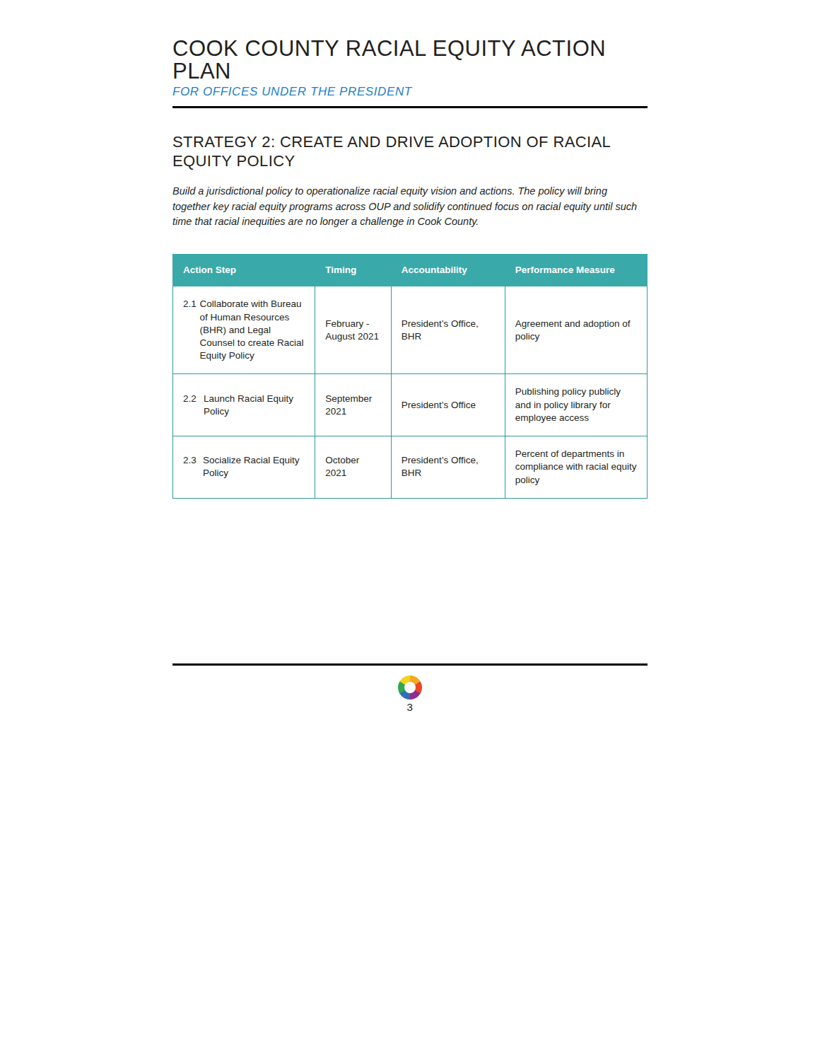Cook County Racial Equity Action Plan
For Offices Under the President
Strategy 2: Create and Drive Adoption of Racial Equity Policy
Build a jurisdictional policy to operationalize racial equity vision and actions. The policy will bring together key racial equity programs across OUP and solidify continued focus on racial equity until such time that racial inequities are no longer a challenge in Cook County.
| Action Step | Timing | Accountability | Performance Measure |
| --- | --- | --- | --- |
| 2.1 Collaborate with Bureau of Human Resources (BHR) and Legal Counsel to create Racial Equity Policy | February - August 2021 | President’s Office, BHR | Agreement and adoption of policy |
| 2.2 Launch Racial Equity Policy | September 2021 | President’s Office | Publishing policy publicly and in policy library for employee access |
| 2.3 Socialize Racial Equity Policy | October 2021 | President’s Office, BHR | Percent of departments in compliance with racial equity policy |
3